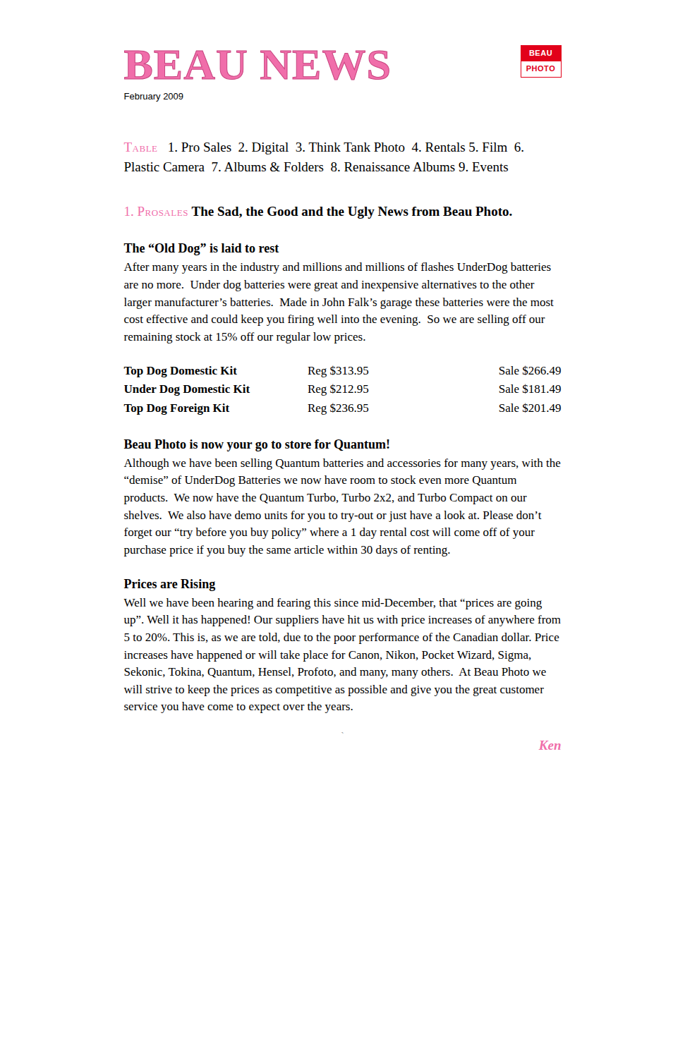BEAU NEWS
February 2009
BEAU
PHOTO
Table 1. Pro Sales 2. Digital 3. Think Tank Photo 4. Rentals 5. Film 6. Plastic Camera 7. Albums & Folders 8. Renaissance Albums 9. Events
1. Prosales The Sad, the Good and the Ugly News from Beau Photo.
The “Old Dog” is laid to rest
After many years in the industry and millions and millions of flashes UnderDog batteries are no more. Under dog batteries were great and inexpensive alternatives to the other larger manufacturer’s batteries. Made in John Falk’s garage these batteries were the most cost effective and could keep you firing well into the evening. So we are selling off our remaining stock at 15% off our regular low prices.
| Top Dog Domestic Kit | Reg $313.95 | Sale $266.49 |
| Under Dog Domestic Kit | Reg $212.95 | Sale $181.49 |
| Top Dog Foreign Kit | Reg $236.95 | Sale $201.49 |
Beau Photo is now your go to store for Quantum!
Although we have been selling Quantum batteries and accessories for many years, with the “demise” of UnderDog Batteries we now have room to stock even more Quantum products. We now have the Quantum Turbo, Turbo 2x2, and Turbo Compact on our shelves. We also have demo units for you to try-out or just have a look at. Please don’t forget our “try before you buy policy” where a 1 day rental cost will come off of your purchase price if you buy the same article within 30 days of renting.
Prices are Rising
Well we have been hearing and fearing this since mid-December, that “prices are going up”. Well it has happened! Our suppliers have hit us with price increases of anywhere from 5 to 20%. This is, as we are told, due to the poor performance of the Canadian dollar. Price increases have happened or will take place for Canon, Nikon, Pocket Wizard, Sigma, Sekonic, Tokina, Quantum, Hensel, Profoto, and many, many others. At Beau Photo we will strive to keep the prices as competitive as possible and give you the great customer service you have come to expect over the years.
`
Ken